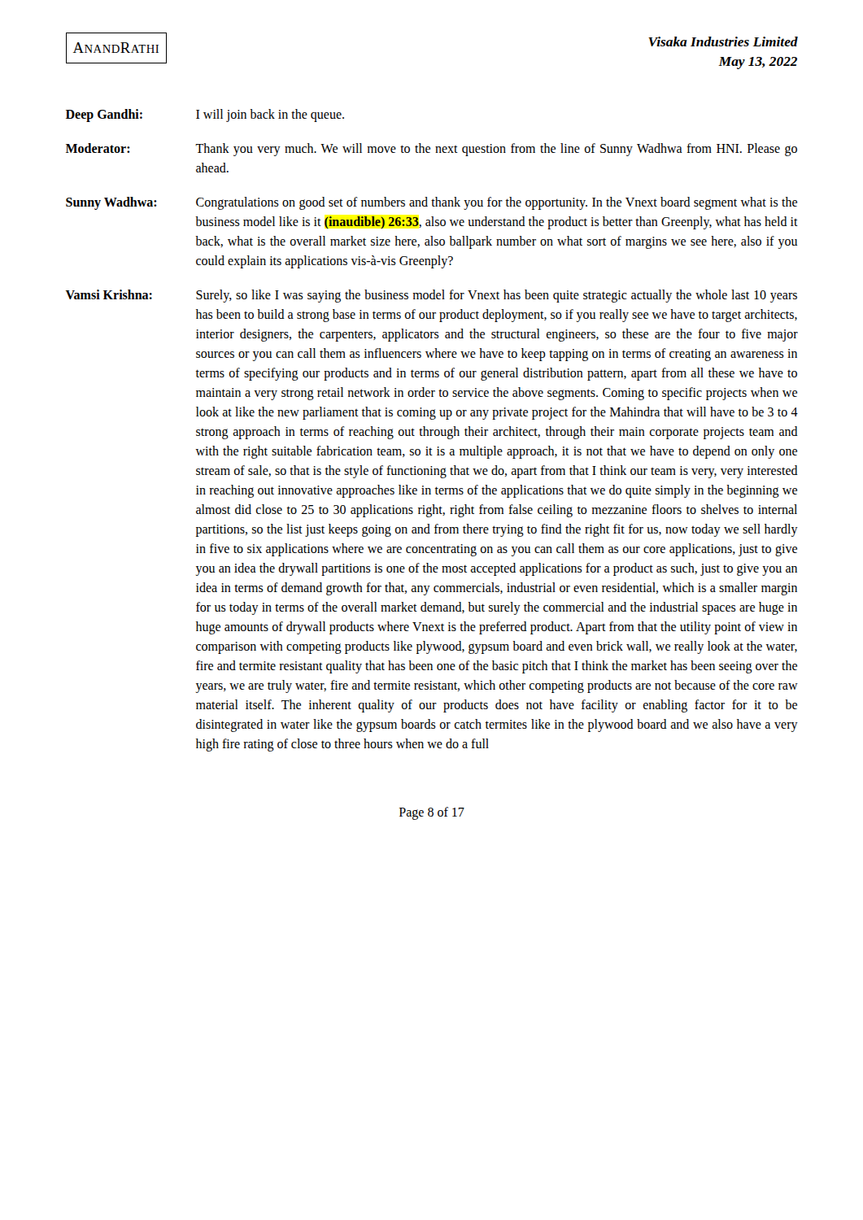ANANDRATHI
Visaka Industries Limited
May 13, 2022
Deep Gandhi:
I will join back in the queue.
Moderator:
Thank you very much. We will move to the next question from the line of Sunny Wadhwa from HNI. Please go ahead.
Sunny Wadhwa:
Congratulations on good set of numbers and thank you for the opportunity. In the Vnext board segment what is the business model like is it (inaudible) 26:33, also we understand the product is better than Greenply, what has held it back, what is the overall market size here, also ballpark number on what sort of margins we see here, also if you could explain its applications vis-à-vis Greenply?
Vamsi Krishna:
Surely, so like I was saying the business model for Vnext has been quite strategic actually the whole last 10 years has been to build a strong base in terms of our product deployment, so if you really see we have to target architects, interior designers, the carpenters, applicators and the structural engineers, so these are the four to five major sources or you can call them as influencers where we have to keep tapping on in terms of creating an awareness in terms of specifying our products and in terms of our general distribution pattern, apart from all these we have to maintain a very strong retail network in order to service the above segments. Coming to specific projects when we look at like the new parliament that is coming up or any private project for the Mahindra that will have to be 3 to 4 strong approach in terms of reaching out through their architect, through their main corporate projects team and with the right suitable fabrication team, so it is a multiple approach, it is not that we have to depend on only one stream of sale, so that is the style of functioning that we do, apart from that I think our team is very, very interested in reaching out innovative approaches like in terms of the applications that we do quite simply in the beginning we almost did close to 25 to 30 applications right, right from false ceiling to mezzanine floors to shelves to internal partitions, so the list just keeps going on and from there trying to find the right fit for us, now today we sell hardly in five to six applications where we are concentrating on as you can call them as our core applications, just to give you an idea the drywall partitions is one of the most accepted applications for a product as such, just to give you an idea in terms of demand growth for that, any commercials, industrial or even residential, which is a smaller margin for us today in terms of the overall market demand, but surely the commercial and the industrial spaces are huge in huge amounts of drywall products where Vnext is the preferred product. Apart from that the utility point of view in comparison with competing products like plywood, gypsum board and even brick wall, we really look at the water, fire and termite resistant quality that has been one of the basic pitch that I think the market has been seeing over the years, we are truly water, fire and termite resistant, which other competing products are not because of the core raw material itself. The inherent quality of our products does not have facility or enabling factor for it to be disintegrated in water like the gypsum boards or catch termites like in the plywood board and we also have a very high fire rating of close to three hours when we do a full
Page 8 of 17